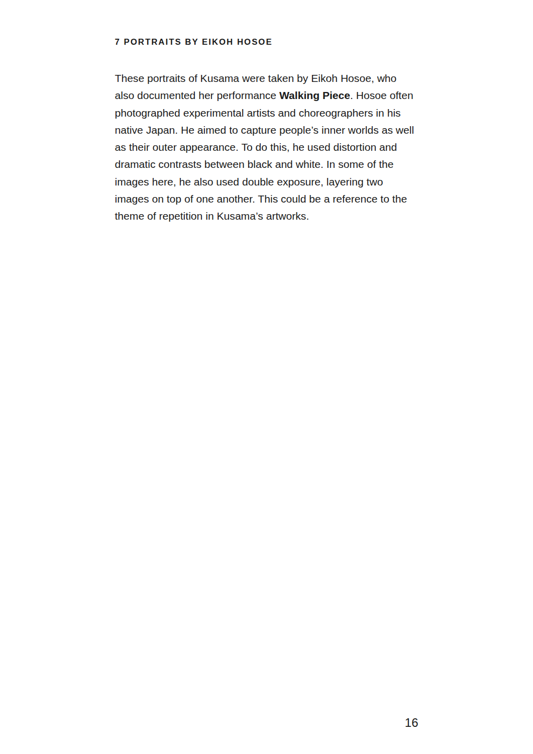7 Portraits by Eikoh Hosoe
These portraits of Kusama were taken by Eikoh Hosoe, who also documented her performance Walking Piece. Hosoe often photographed experimental artists and choreographers in his native Japan. He aimed to capture people’s inner worlds as well as their outer appearance. To do this, he used distortion and dramatic contrasts between black and white. In some of the images here, he also used double exposure, layering two images on top of one another. This could be a reference to the theme of repetition in Kusama’s artworks.
16